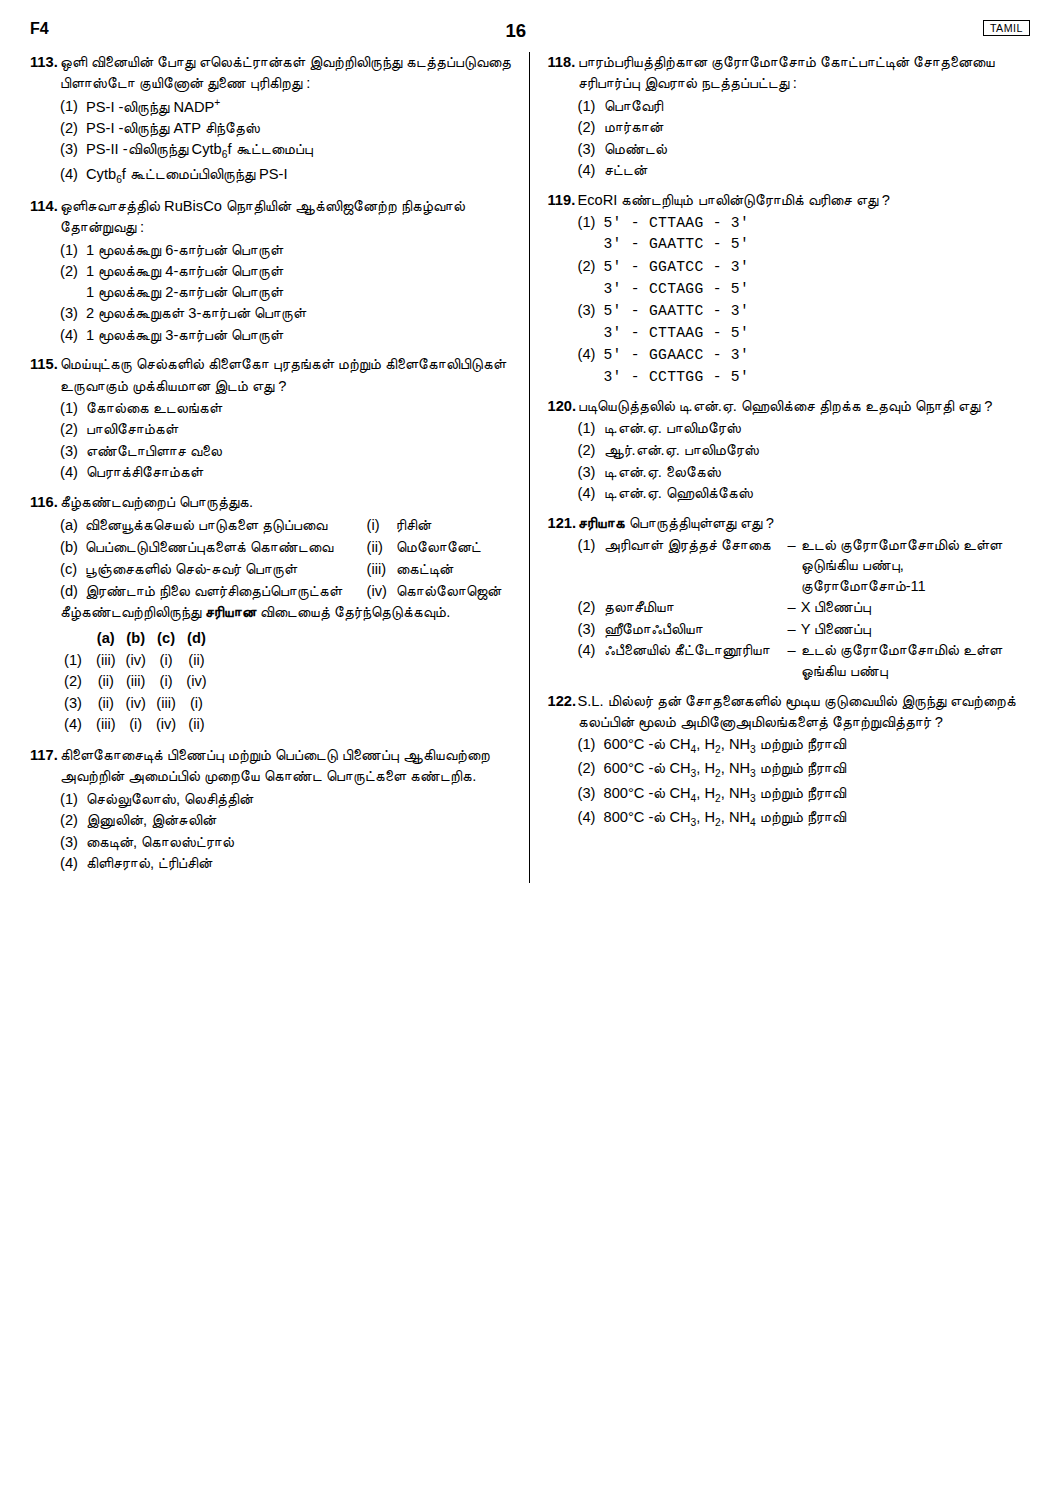F4
16
TAMIL
113.
ஒளி வினையின் போது எலெக்ட்ரான்கள் இவற்றிலிருந்து கடத்தப்படுவதை பிளாஸ்டோ குயினோன் துணை புரிகிறது :
(1)
PS-I -லிருந்து NADP+
(2)
PS-I -லிருந்து ATP சிந்தேஸ்
(3)
PS-II -விலிருந்து Cytb6f கூட்டமைப்பு
(4)
Cytb6f கூட்டமைப்பிலிருந்து PS-I
114.
ஒளிசுவாசத்தில் RuBisCo நொதியின் ஆக்ஸிஜனேற்ற நிகழ்வால் தோன்றுவது :
(1)
1 மூலக்கூறு 6-கார்பன் பொருள்
(2)
1 மூலக்கூறு 4-கார்பன் பொருள்
1 மூலக்கூறு 2-கார்பன் பொருள்
(3)
2 மூலக்கூறுகள் 3-கார்பன் பொருள்
(4)
1 மூலக்கூறு 3-கார்பன் பொருள்
115.
மெய்யுட்கரு செல்களில் கிளைகோ புரதங்கள் மற்றும் கிளைகோலிபிடுகள் உருவாகும் முக்கியமான இடம் எது ?
(1)
கோல்கை உடலங்கள்
(2)
பாலிசோம்கள்
(3)
எண்டோபிளாச வலை
(4)
பெராக்சிசோம்கள்
116.
கீழ்கண்டவற்றைப் பொருத்துக.
| (a) | வினையூக்கசெயல் பாடுகளை தடுப்பவை | (i) | ரிசின் |
| (b) | பெப்டைடுபிணைப்புகளைக் கொண்டவை | (ii) | மெலோனேட் |
| (c) | பூஞ்சைகளில் செல்-சுவர் பொருள் | (iii) | கைட்டின் |
| (d) | இரண்டாம் நிலை வளர்சிதைப்பொருட்கள் | (iv) | கொல்லோஜென் |
கீழ்கண்டவற்றிலிருந்து சரியான விடையைத் தேர்ந்தெடுக்கவும்.
| | (a) | (b) | (c) | (d) |
| --- | --- | --- | --- | --- |
| (1) | (iii) | (iv) | (i) | (ii) |
| (2) | (ii) | (iii) | (i) | (iv) |
| (3) | (ii) | (iv) | (iii) | (i) |
| (4) | (iii) | (i) | (iv) | (ii) |
117.
கிளைகோசைடிக் பிணைப்பு மற்றும் பெப்டைடு பிணைப்பு ஆகியவற்றை அவற்றின் அமைப்பில் முறையே கொண்ட பொருட்களை கண்டறிக.
(1)
செல்லுலோஸ், லெசித்தின்
(2)
இனுலின், இன்சுலின்
(3)
கைடின், கொலஸ்ட்ரால்
(4)
கிளிசரால், ட்ரிப்சின்
118.
பாரம்பரியத்திற்கான குரோமோசோம் கோட்பாட்டின் சோதனையை சரிபார்ப்பு இவரால் நடத்தப்பட்டது :
(1)
பொவேரி
(2)
மார்கான்
(3)
மெண்டல்
(4)
சட்டன்
119.
EcoRI கண்டறியும் பாலின்டுரோமிக் வரிசை எது ?
(1)
5' - CTTAAG - 3'
3' - GAATTC - 5'
(2)
5' - GGATCC - 3'
3' - CCTAGG - 5'
(3)
5' - GAATTC - 3'
3' - CTTAAG - 5'
(4)
5' - GGAACC - 3'
3' - CCTTGG - 5'
120.
படியெடுத்தலில் டி.என்.ஏ. ஹெலிக்சை திறக்க உதவும் நொதி எது ?
(1)
டி.என்.ஏ. பாலிமரேஸ்
(2)
ஆர்.என்.ஏ. பாலிமரேஸ்
(3)
டி.என்.ஏ. லைகேஸ்
(4)
டி.என்.ஏ. ஹெலிக்கேஸ்
121.
சரியாக பொருத்தியுள்ளது எது ?
(1)
அரிவாள் இரத்தச் சோகை
–
உடல் குரோமோசோமில் உள்ள ஒடுங்கிய பண்பு, குரோமோசோம்-11
(2)
தலாசீமியா
–
X பிணைப்பு
(3)
ஹீமோஃபீலியா
–
Y பிணைப்பு
(4)
ஃபீனையில் கீட்டோனூரியா
–
உடல் குரோமோசோமில் உள்ள ஓங்கிய பண்பு
122.
S.L. மில்லர் தன் சோதனைகளில் மூடிய குடுவையில் இருந்து எவற்றைக் கலப்பின் மூலம் அமினோஅமிலங்களைத் தோற்றுவித்தார் ?
(1)
600°C -ல் CH4, H2, NH3 மற்றும் நீராவி
(2)
600°C -ல் CH3, H2, NH3 மற்றும் நீராவி
(3)
800°C -ல் CH4, H2, NH3 மற்றும் நீராவி
(4)
800°C -ல் CH3, H2, NH4 மற்றும் நீராவி